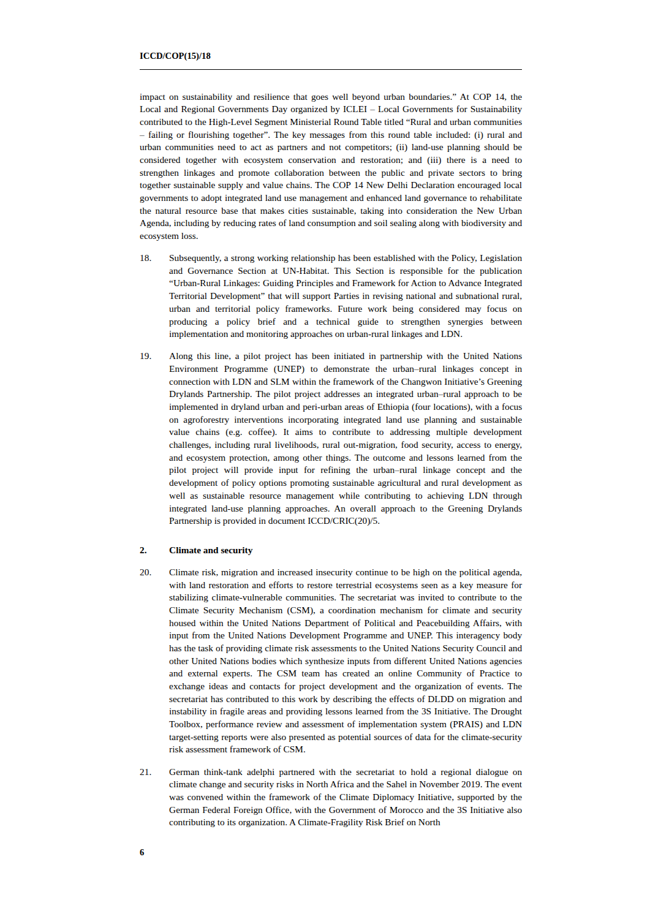ICCD/COP(15)/18
impact on sustainability and resilience that goes well beyond urban boundaries.” At COP 14, the Local and Regional Governments Day organized by ICLEI – Local Governments for Sustainability contributed to the High-Level Segment Ministerial Round Table titled “Rural and urban communities – failing or flourishing together”. The key messages from this round table included: (i) rural and urban communities need to act as partners and not competitors; (ii) land-use planning should be considered together with ecosystem conservation and restoration; and (iii) there is a need to strengthen linkages and promote collaboration between the public and private sectors to bring together sustainable supply and value chains. The COP 14 New Delhi Declaration encouraged local governments to adopt integrated land use management and enhanced land governance to rehabilitate the natural resource base that makes cities sustainable, taking into consideration the New Urban Agenda, including by reducing rates of land consumption and soil sealing along with biodiversity and ecosystem loss.
18.
Subsequently, a strong working relationship has been established with the Policy, Legislation and Governance Section at UN-Habitat. This Section is responsible for the publication “Urban-Rural Linkages: Guiding Principles and Framework for Action to Advance Integrated Territorial Development” that will support Parties in revising national and subnational rural, urban and territorial policy frameworks. Future work being considered may focus on producing a policy brief and a technical guide to strengthen synergies between implementation and monitoring approaches on urban-rural linkages and LDN.
19.
Along this line, a pilot project has been initiated in partnership with the United Nations Environment Programme (UNEP) to demonstrate the urban–rural linkages concept in connection with LDN and SLM within the framework of the Changwon Initiative’s Greening Drylands Partnership. The pilot project addresses an integrated urban–rural approach to be implemented in dryland urban and peri-urban areas of Ethiopia (four locations), with a focus on agroforestry interventions incorporating integrated land use planning and sustainable value chains (e.g. coffee). It aims to contribute to addressing multiple development challenges, including rural livelihoods, rural out-migration, food security, access to energy, and ecosystem protection, among other things. The outcome and lessons learned from the pilot project will provide input for refining the urban–rural linkage concept and the development of policy options promoting sustainable agricultural and rural development as well as sustainable resource management while contributing to achieving LDN through integrated land-use planning approaches. An overall approach to the Greening Drylands Partnership is provided in document ICCD/CRIC(20)/5.
2. Climate and security
20.
Climate risk, migration and increased insecurity continue to be high on the political agenda, with land restoration and efforts to restore terrestrial ecosystems seen as a key measure for stabilizing climate-vulnerable communities. The secretariat was invited to contribute to the Climate Security Mechanism (CSM), a coordination mechanism for climate and security housed within the United Nations Department of Political and Peacebuilding Affairs, with input from the United Nations Development Programme and UNEP. This interagency body has the task of providing climate risk assessments to the United Nations Security Council and other United Nations bodies which synthesize inputs from different United Nations agencies and external experts. The CSM team has created an online Community of Practice to exchange ideas and contacts for project development and the organization of events. The secretariat has contributed to this work by describing the effects of DLDD on migration and instability in fragile areas and providing lessons learned from the 3S Initiative. The Drought Toolbox, performance review and assessment of implementation system (PRAIS) and LDN target-setting reports were also presented as potential sources of data for the climate-security risk assessment framework of CSM.
21.
German think-tank adelphi partnered with the secretariat to hold a regional dialogue on climate change and security risks in North Africa and the Sahel in November 2019. The event was convened within the framework of the Climate Diplomacy Initiative, supported by the German Federal Foreign Office, with the Government of Morocco and the 3S Initiative also contributing to its organization. A Climate-Fragility Risk Brief on North
6